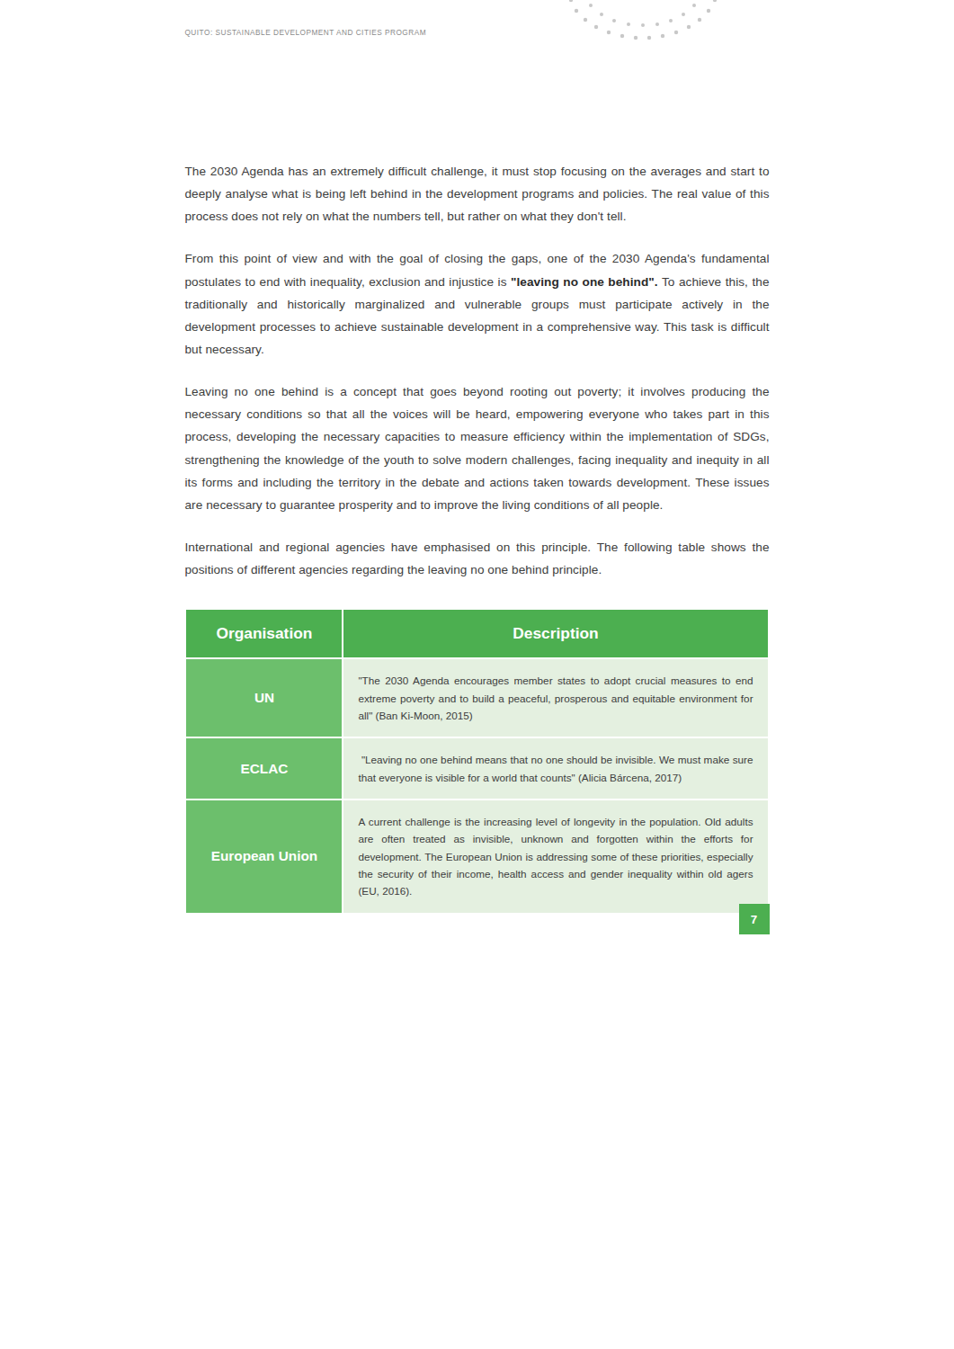QUITO: SUSTAINABLE DEVELOPMENT AND CITIES PROGRAM
The 2030 Agenda has an extremely difficult challenge, it must stop focusing on the averages and start to deeply analyse what is being left behind in the development programs and policies. The real value of this process does not rely on what the numbers tell, but rather on what they don't tell.
From this point of view and with the goal of closing the gaps, one of the 2030 Agenda's fundamental postulates to end with inequality, exclusion and injustice is "leaving no one behind". To achieve this, the traditionally and historically marginalized and vulnerable groups must participate actively in the development processes to achieve sustainable development in a comprehensive way. This task is difficult but necessary.
Leaving no one behind is a concept that goes beyond rooting out poverty; it involves producing the necessary conditions so that all the voices will be heard, empowering everyone who takes part in this process, developing the necessary capacities to measure efficiency within the implementation of SDGs, strengthening the knowledge of the youth to solve modern challenges, facing inequality and inequity in all its forms and including the territory in the debate and actions taken towards development. These issues are necessary to guarantee prosperity and to improve the living conditions of all people.
International and regional agencies have emphasised on this principle. The following table shows the positions of different agencies regarding the leaving no one behind principle.
| Organisation | Description |
| --- | --- |
| UN | "The 2030 Agenda encourages member states to adopt crucial measures to end extreme poverty and to build a peaceful, prosperous and equitable environment for all" (Ban Ki-Moon, 2015) |
| ECLAC | "Leaving no one behind means that no one should be invisible. We must make sure that everyone is visible for a world that counts" (Alicia Bárcena, 2017) |
| European Union | A current challenge is the increasing level of longevity in the population. Old adults are often treated as invisible, unknown and forgotten within the efforts for development. The European Union is addressing some of these priorities, especially the security of their income, health access and gender inequality within old agers (EU, 2016). |
7